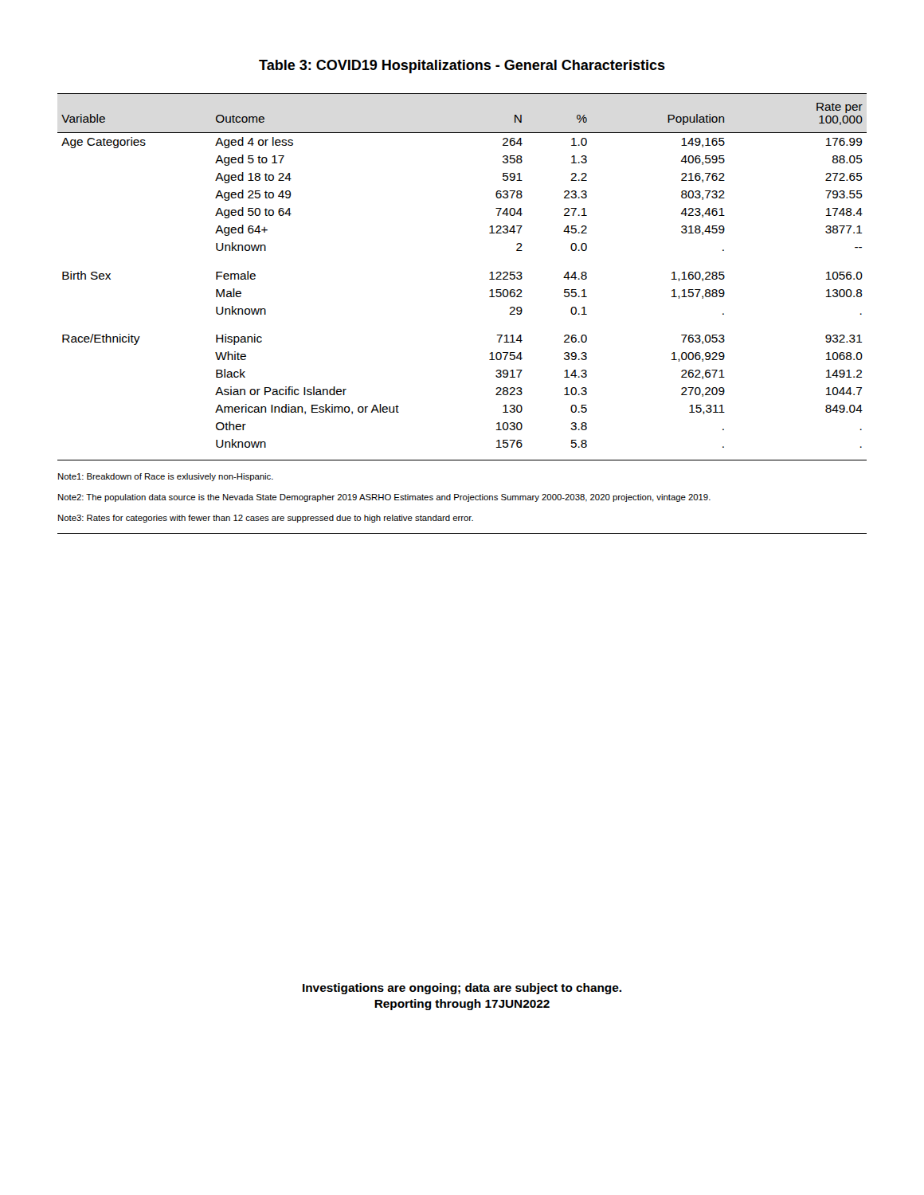Table 3: COVID19 Hospitalizations - General Characteristics
| Variable | Outcome | N | % | Population | Rate per 100,000 |
| --- | --- | --- | --- | --- | --- |
| Age Categories | Aged 4 or less | 264 | 1.0 | 149,165 | 176.99 |
| | Aged 5 to 17 | 358 | 1.3 | 406,595 | 88.05 |
| | Aged 18 to 24 | 591 | 2.2 | 216,762 | 272.65 |
| | Aged 25 to 49 | 6378 | 23.3 | 803,732 | 793.55 |
| | Aged 50 to 64 | 7404 | 27.1 | 423,461 | 1748.4 |
| | Aged 64+ | 12347 | 45.2 | 318,459 | 3877.1 |
| | Unknown | 2 | 0.0 | . | -- |
| Birth Sex | Female | 12253 | 44.8 | 1,160,285 | 1056.0 |
| | Male | 15062 | 55.1 | 1,157,889 | 1300.8 |
| | Unknown | 29 | 0.1 | . | . |
| Race/Ethnicity | Hispanic | 7114 | 26.0 | 763,053 | 932.31 |
| | White | 10754 | 39.3 | 1,006,929 | 1068.0 |
| | Black | 3917 | 14.3 | 262,671 | 1491.2 |
| | Asian or Pacific Islander | 2823 | 10.3 | 270,209 | 1044.7 |
| | American Indian, Eskimo, or Aleut | 130 | 0.5 | 15,311 | 849.04 |
| | Other | 1030 | 3.8 | . | . |
| | Unknown | 1576 | 5.8 | . | . |
Note1: Breakdown of Race is exlusively non-Hispanic.
Note2: The population data source is the Nevada State Demographer 2019 ASRHO Estimates and Projections Summary 2000-2038, 2020 projection, vintage 2019.
Note3: Rates for categories with fewer than 12 cases are suppressed due to high relative standard error.
Investigations are ongoing; data are subject to change.
Reporting through 17JUN2022